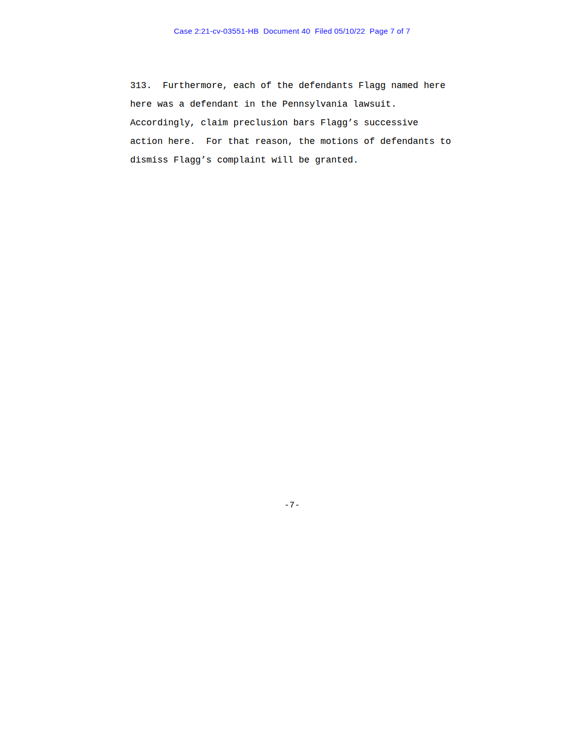Case 2:21-cv-03551-HB Document 40 Filed 05/10/22 Page 7 of 7
313. Furthermore, each of the defendants Flagg named here here was a defendant in the Pennsylvania lawsuit. Accordingly, claim preclusion bars Flagg’s successive action here. For that reason, the motions of defendants to dismiss Flagg’s complaint will be granted.
-7-